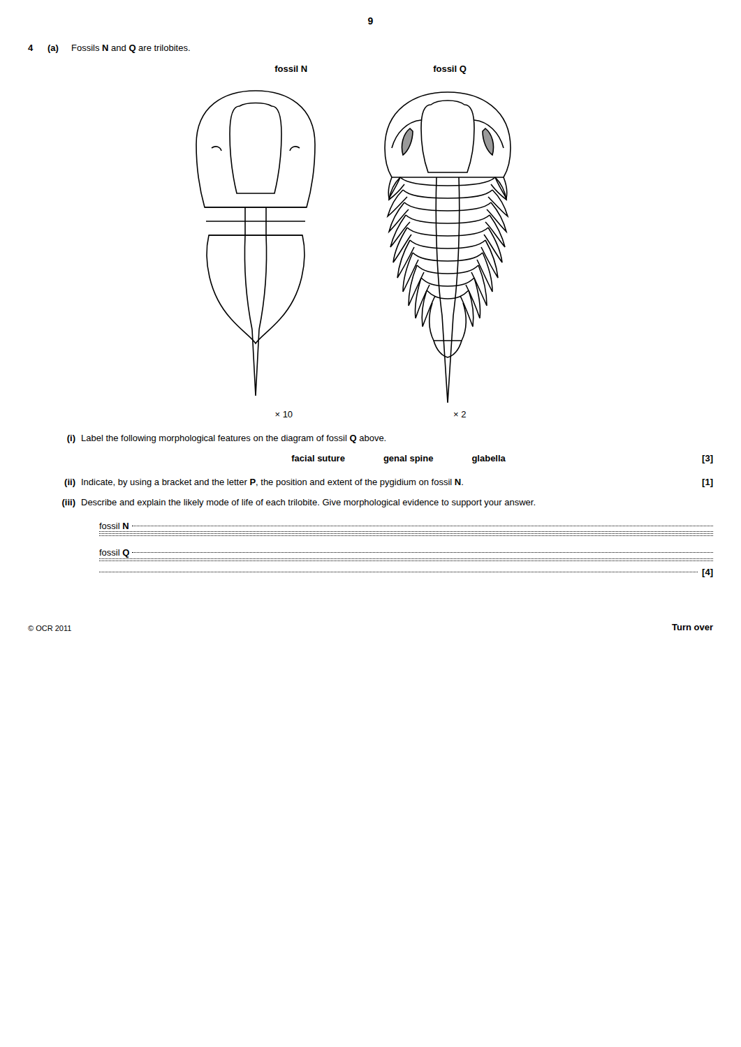9
4
(a)
Fossils N and Q are trilobites.
fossil N fossil Q
× 10 × 2
(i)
Label the following morphological features on the diagram of fossil Q above.
facial suture genal spine glabella
[3]
(ii)
Indicate, by using a bracket and the letter P, the position and extent of the pygidium on fossil N. [1]
(iii)
Describe and explain the likely mode of life of each trilobite. Give morphological evidence to support your answer.
fossil N
fossil Q
[4]
© OCR 2011
Turn over